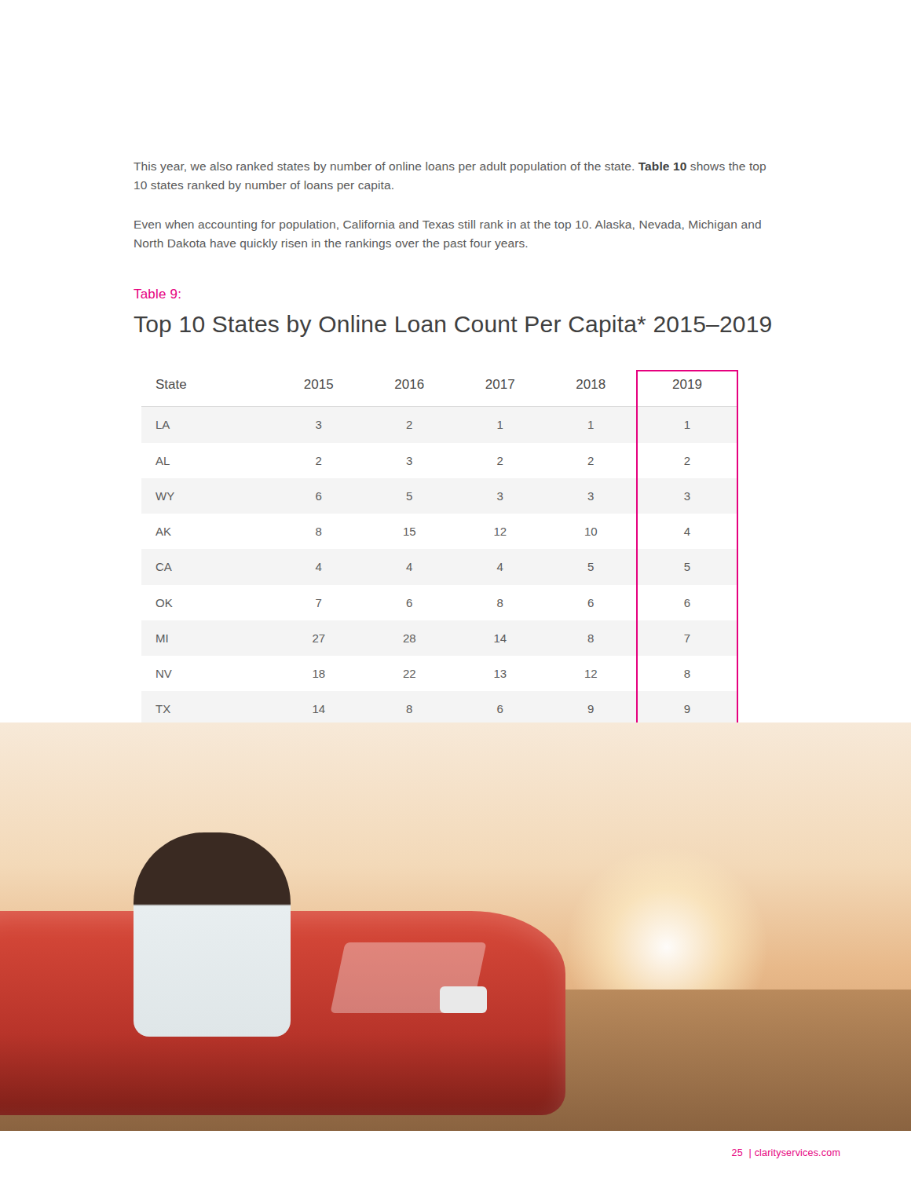This year, we also ranked states by number of online loans per adult population of the state. Table 10 shows the top 10 states ranked by number of loans per capita.
Even when accounting for population, California and Texas still rank in at the top 10. Alaska, Nevada, Michigan and North Dakota have quickly risen in the rankings over the past four years.
Table 9:
Top 10 States by Online Loan Count Per Capita* 2015–2019
| State | 2015 | 2016 | 2017 | 2018 | 2019 |
| --- | --- | --- | --- | --- | --- |
| LA | 3 | 2 | 1 | 1 | 1 |
| AL | 2 | 3 | 2 | 2 | 2 |
| WY | 6 | 5 | 3 | 3 | 3 |
| AK | 8 | 15 | 12 | 10 | 4 |
| CA | 4 | 4 | 4 | 5 | 5 |
| OK | 7 | 6 | 8 | 6 | 6 |
| MI | 27 | 28 | 14 | 8 | 7 |
| NV | 18 | 22 | 13 | 12 | 8 |
| TX | 14 | 8 | 6 | 9 | 9 |
| ND | 16 | 20 | 16 | 15 | 10 |
*US Census Bureau: State Population by Characteristics: 2010–2019
https://www.census.gov/data/tables/time-series/demo/popest/2010s-state-detail.html
25 | clarityservices.com